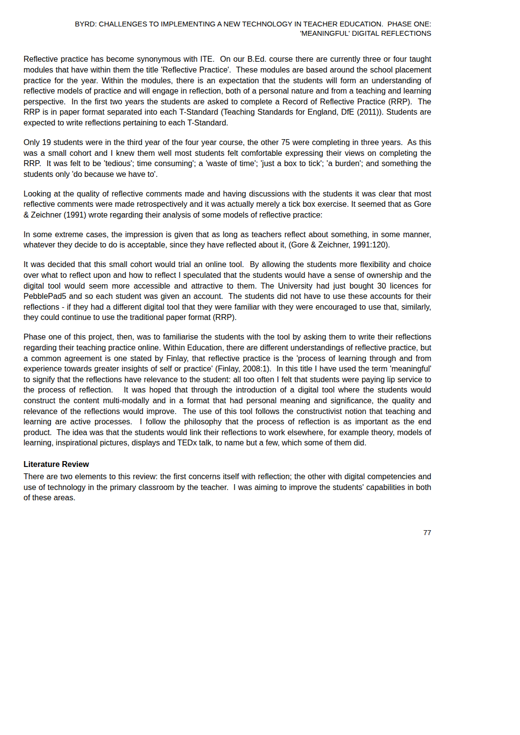Byrd: Challenges to implementing a new technology in teacher education. Phase one:
'Meaningful' digital reflections
Reflective practice has become synonymous with ITE. On our B.Ed. course there are currently three or four taught modules that have within them the title 'Reflective Practice'. These modules are based around the school placement practice for the year. Within the modules, there is an expectation that the students will form an understanding of reflective models of practice and will engage in reflection, both of a personal nature and from a teaching and learning perspective. In the first two years the students are asked to complete a Record of Reflective Practice (RRP). The RRP is in paper format separated into each T-Standard (Teaching Standards for England, DfE (2011)). Students are expected to write reflections pertaining to each T-Standard.
Only 19 students were in the third year of the four year course, the other 75 were completing in three years. As this was a small cohort and I knew them well most students felt comfortable expressing their views on completing the RRP. It was felt to be 'tedious'; time consuming'; a 'waste of time'; 'just a box to tick'; 'a burden'; and something the students only 'do because we have to'.
Looking at the quality of reflective comments made and having discussions with the students it was clear that most reflective comments were made retrospectively and it was actually merely a tick box exercise. It seemed that as Gore & Zeichner (1991) wrote regarding their analysis of some models of reflective practice:
In some extreme cases, the impression is given that as long as teachers reflect about something, in some manner, whatever they decide to do is acceptable, since they have reflected about it, (Gore & Zeichner, 1991:120).
It was decided that this small cohort would trial an online tool. By allowing the students more flexibility and choice over what to reflect upon and how to reflect I speculated that the students would have a sense of ownership and the digital tool would seem more accessible and attractive to them. The University had just bought 30 licences for PebblePad5 and so each student was given an account. The students did not have to use these accounts for their reflections - if they had a different digital tool that they were familiar with they were encouraged to use that, similarly, they could continue to use the traditional paper format (RRP).
Phase one of this project, then, was to familiarise the students with the tool by asking them to write their reflections regarding their teaching practice online. Within Education, there are different understandings of reflective practice, but a common agreement is one stated by Finlay, that reflective practice is the 'process of learning through and from experience towards greater insights of self or practice' (Finlay, 2008:1). In this title I have used the term 'meaningful' to signify that the reflections have relevance to the student: all too often I felt that students were paying lip service to the process of reflection. It was hoped that through the introduction of a digital tool where the students would construct the content multi-modally and in a format that had personal meaning and significance, the quality and relevance of the reflections would improve. The use of this tool follows the constructivist notion that teaching and learning are active processes. I follow the philosophy that the process of reflection is as important as the end product. The idea was that the students would link their reflections to work elsewhere, for example theory, models of learning, inspirational pictures, displays and TEDx talk, to name but a few, which some of them did.
Literature Review
There are two elements to this review: the first concerns itself with reflection; the other with digital competencies and use of technology in the primary classroom by the teacher. I was aiming to improve the students' capabilities in both of these areas.
77